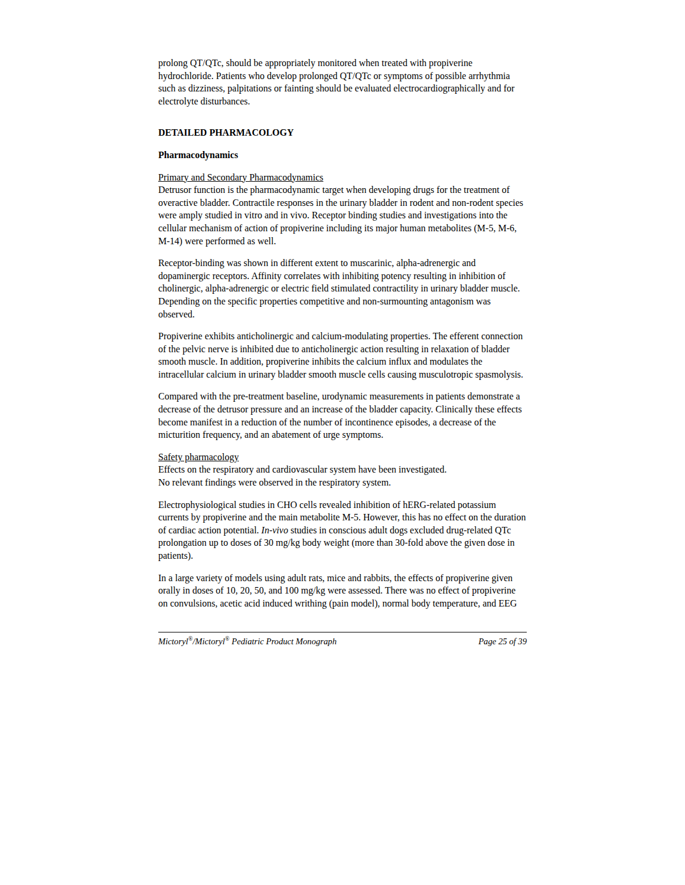prolong QT/QTc, should be appropriately monitored when treated with propiverine hydrochloride. Patients who develop prolonged QT/QTc or symptoms of possible arrhythmia such as dizziness, palpitations or fainting should be evaluated electrocardiographically and for electrolyte disturbances.
DETAILED PHARMACOLOGY
Pharmacodynamics
Primary and Secondary Pharmacodynamics
Detrusor function is the pharmacodynamic target when developing drugs for the treatment of overactive bladder. Contractile responses in the urinary bladder in rodent and non-rodent species were amply studied in vitro and in vivo. Receptor binding studies and investigations into the cellular mechanism of action of propiverine including its major human metabolites (M-5, M-6, M-14) were performed as well.
Receptor-binding was shown in different extent to muscarinic, alpha-adrenergic and dopaminergic receptors. Affinity correlates with inhibiting potency resulting in inhibition of cholinergic, alpha-adrenergic or electric field stimulated contractility in urinary bladder muscle. Depending on the specific properties competitive and non-surmounting antagonism was observed.
Propiverine exhibits anticholinergic and calcium-modulating properties. The efferent connection of the pelvic nerve is inhibited due to anticholinergic action resulting in relaxation of bladder smooth muscle. In addition, propiverine inhibits the calcium influx and modulates the intracellular calcium in urinary bladder smooth muscle cells causing musculotropic spasmolysis.
Compared with the pre-treatment baseline, urodynamic measurements in patients demonstrate a decrease of the detrusor pressure and an increase of the bladder capacity. Clinically these effects become manifest in a reduction of the number of incontinence episodes, a decrease of the micturition frequency, and an abatement of urge symptoms.
Safety pharmacology
Effects on the respiratory and cardiovascular system have been investigated.
No relevant findings were observed in the respiratory system.
Electrophysiological studies in CHO cells revealed inhibition of hERG-related potassium currents by propiverine and the main metabolite M-5. However, this has no effect on the duration of cardiac action potential. In-vivo studies in conscious adult dogs excluded drug-related QTc prolongation up to doses of 30 mg/kg body weight (more than 30-fold above the given dose in patients).
In a large variety of models using adult rats, mice and rabbits, the effects of propiverine given orally in doses of 10, 20, 50, and 100 mg/kg were assessed. There was no effect of propiverine on convulsions, acetic acid induced writhing (pain model), normal body temperature, and EEG
Mictoryl®/Mictoryl® Pediatric Product Monograph
Page 25 of 39